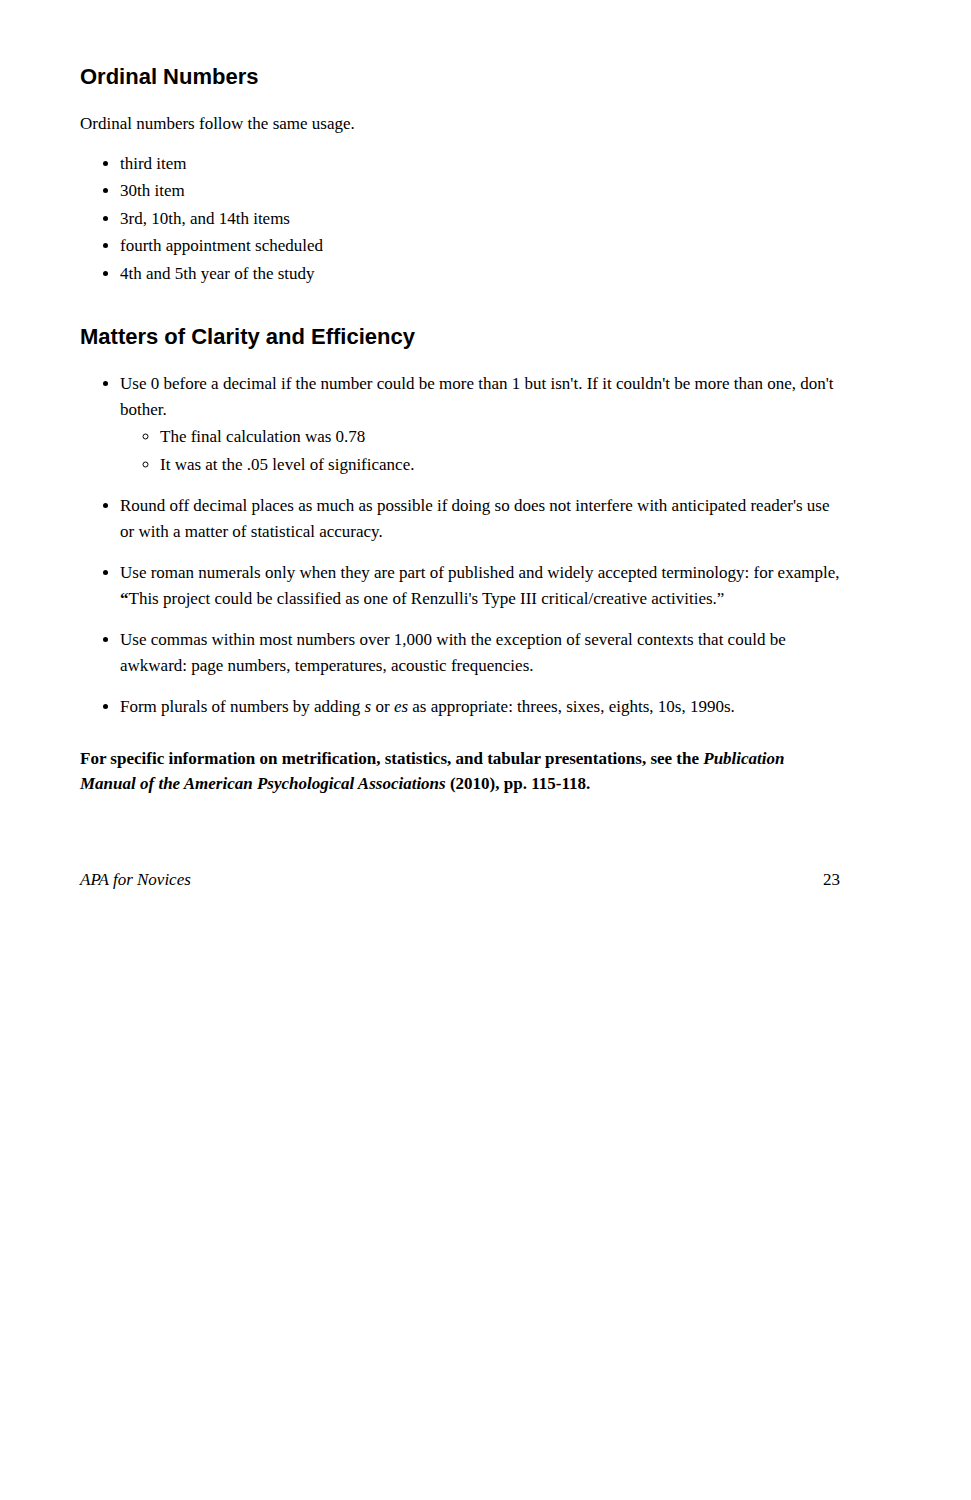Ordinal Numbers
Ordinal numbers follow the same usage.
third item
30th item
3rd, 10th, and 14th items
fourth appointment scheduled
4th and 5th year of the study
Matters of Clarity and Efficiency
Use 0 before a decimal if the number could be more than 1 but isn't. If it couldn't be more than one, don't bother.
The final calculation was 0.78
It was at the .05 level of significance.
Round off decimal places as much as possible if doing so does not interfere with anticipated reader's use or with a matter of statistical accuracy.
Use roman numerals only when they are part of published and widely accepted terminology: for example, “This project could be classified as one of Renzulli's Type III critical/creative activities.”
Use commas within most numbers over 1,000 with the exception of several contexts that could be awkward: page numbers, temperatures, acoustic frequencies.
Form plurals of numbers by adding s or es as appropriate: threes, sixes, eights, 10s, 1990s.
For specific information on metrification, statistics, and tabular presentations, see the Publication Manual of the American Psychological Associations (2010), pp. 115-118.
APA for Novices 23